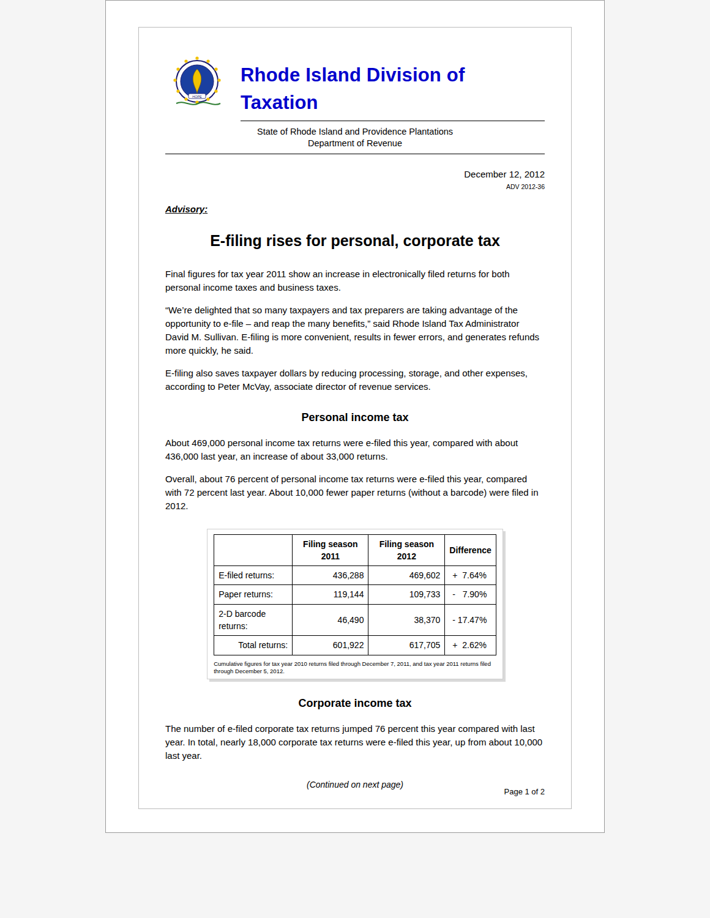HOPE
Rhode Island Division of Taxation
State of Rhode Island and Providence Plantations
Department of Revenue
December 12, 2012
ADV 2012-36
Advisory:
E-filing rises for personal, corporate tax
Final figures for tax year 2011 show an increase in electronically filed returns for both personal income taxes and business taxes.
“We’re delighted that so many taxpayers and tax preparers are taking advantage of the opportunity to e-file – and reap the many benefits,” said Rhode Island Tax Administrator David M. Sullivan. E-filing is more convenient, results in fewer errors, and generates refunds more quickly, he said.
E-filing also saves taxpayer dollars by reducing processing, storage, and other expenses, according to Peter McVay, associate director of revenue services.
Personal income tax
About 469,000 personal income tax returns were e-filed this year, compared with about 436,000 last year, an increase of about 33,000 returns.
Overall, about 76 percent of personal income tax returns were e-filed this year, compared with 72 percent last year. About 10,000 fewer paper returns (without a barcode) were filed in 2012.
| | Filing season 2011 | Filing season 2012 | Difference |
| --- | --- | --- | --- |
| E-filed returns: | 436,288 | 469,602 | + 7.64% |
| Paper returns: | 119,144 | 109,733 | - 7.90% |
| 2-D barcode returns: | 46,490 | 38,370 | - 17.47% |
| Total returns: | 601,922 | 617,705 | + 2.62% |
Cumulative figures for tax year 2010 returns filed through December 7, 2011, and tax year 2011 returns filed through December 5, 2012.
Corporate income tax
The number of e-filed corporate tax returns jumped 76 percent this year compared with last year. In total, nearly 18,000 corporate tax returns were e-filed this year, up from about 10,000 last year.
(Continued on next page)
Page 1 of 2